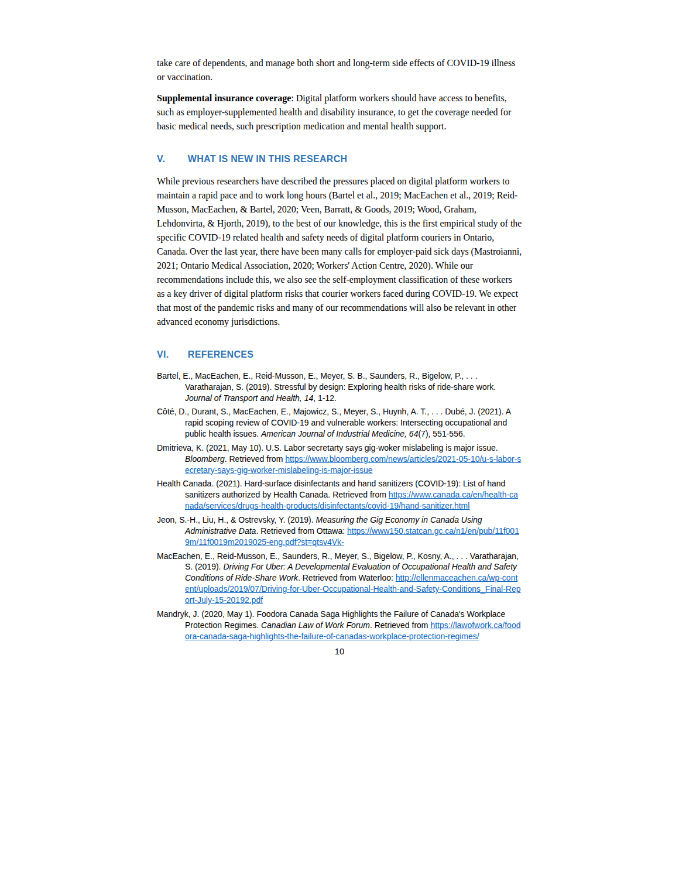take care of dependents, and manage both short and long-term side effects of COVID-19 illness or vaccination.
Supplemental insurance coverage: Digital platform workers should have access to benefits, such as employer-supplemented health and disability insurance, to get the coverage needed for basic medical needs, such prescription medication and mental health support.
V. What is new in this research
While previous researchers have described the pressures placed on digital platform workers to maintain a rapid pace and to work long hours (Bartel et al., 2019; MacEachen et al., 2019; Reid-Musson, MacEachen, & Bartel, 2020; Veen, Barratt, & Goods, 2019; Wood, Graham, Lehdonvirta, & Hjorth, 2019), to the best of our knowledge, this is the first empirical study of the specific COVID-19 related health and safety needs of digital platform couriers in Ontario, Canada. Over the last year, there have been many calls for employer-paid sick days (Mastroianni, 2021; Ontario Medical Association, 2020; Workers' Action Centre, 2020). While our recommendations include this, we also see the self-employment classification of these workers as a key driver of digital platform risks that courier workers faced during COVID-19. We expect that most of the pandemic risks and many of our recommendations will also be relevant in other advanced economy jurisdictions.
VI. References
Bartel, E., MacEachen, E., Reid-Musson, E., Meyer, S. B., Saunders, R., Bigelow, P., . . . Varatharajan, S. (2019). Stressful by design: Exploring health risks of ride-share work. Journal of Transport and Health, 14, 1-12.
Côté, D., Durant, S., MacEachen, E., Majowicz, S., Meyer, S., Huynh, A. T., . . . Dubé, J. (2021). A rapid scoping review of COVID-19 and vulnerable workers: Intersecting occupational and public health issues. American Journal of Industrial Medicine, 64(7), 551-556.
Dmitrieva, K. (2021, May 10). U.S. Labor secretarty says gig-woker mislabeling is major issue. Bloomberg. Retrieved from https://www.bloomberg.com/news/articles/2021-05-10/u-s-labor-secretary-says-gig-worker-mislabeling-is-major-issue
Health Canada. (2021). Hard-surface disinfectants and hand sanitizers (COVID-19): List of hand sanitizers authorized by Health Canada. Retrieved from https://www.canada.ca/en/health-canada/services/drugs-health-products/disinfectants/covid-19/hand-sanitizer.html
Jeon, S.-H., Liu, H., & Ostrevsky, Y. (2019). Measuring the Gig Economy in Canada Using Administrative Data. Retrieved from Ottawa: https://www150.statcan.gc.ca/n1/en/pub/11f0019m/11f0019m2019025-eng.pdf?st=qtsv4Vk-
MacEachen, E., Reid-Musson, E., Saunders, R., Meyer, S., Bigelow, P., Kosny, A., . . . Varatharajan, S. (2019). Driving For Uber: A Developmental Evaluation of Occupational Health and Safety Conditions of Ride-Share Work. Retrieved from Waterloo: http://ellenmaceachen.ca/wp-content/uploads/2019/07/Driving-for-Uber-Occupational-Health-and-Safety-Conditions_Final-Report-July-15-20192.pdf
Mandryk, J. (2020, May 1). Foodora Canada Saga Highlights the Failure of Canada's Workplace Protection Regimes. Canadian Law of Work Forum. Retrieved from https://lawofwork.ca/foodora-canada-saga-highlights-the-failure-of-canadas-workplace-protection-regimes/
10